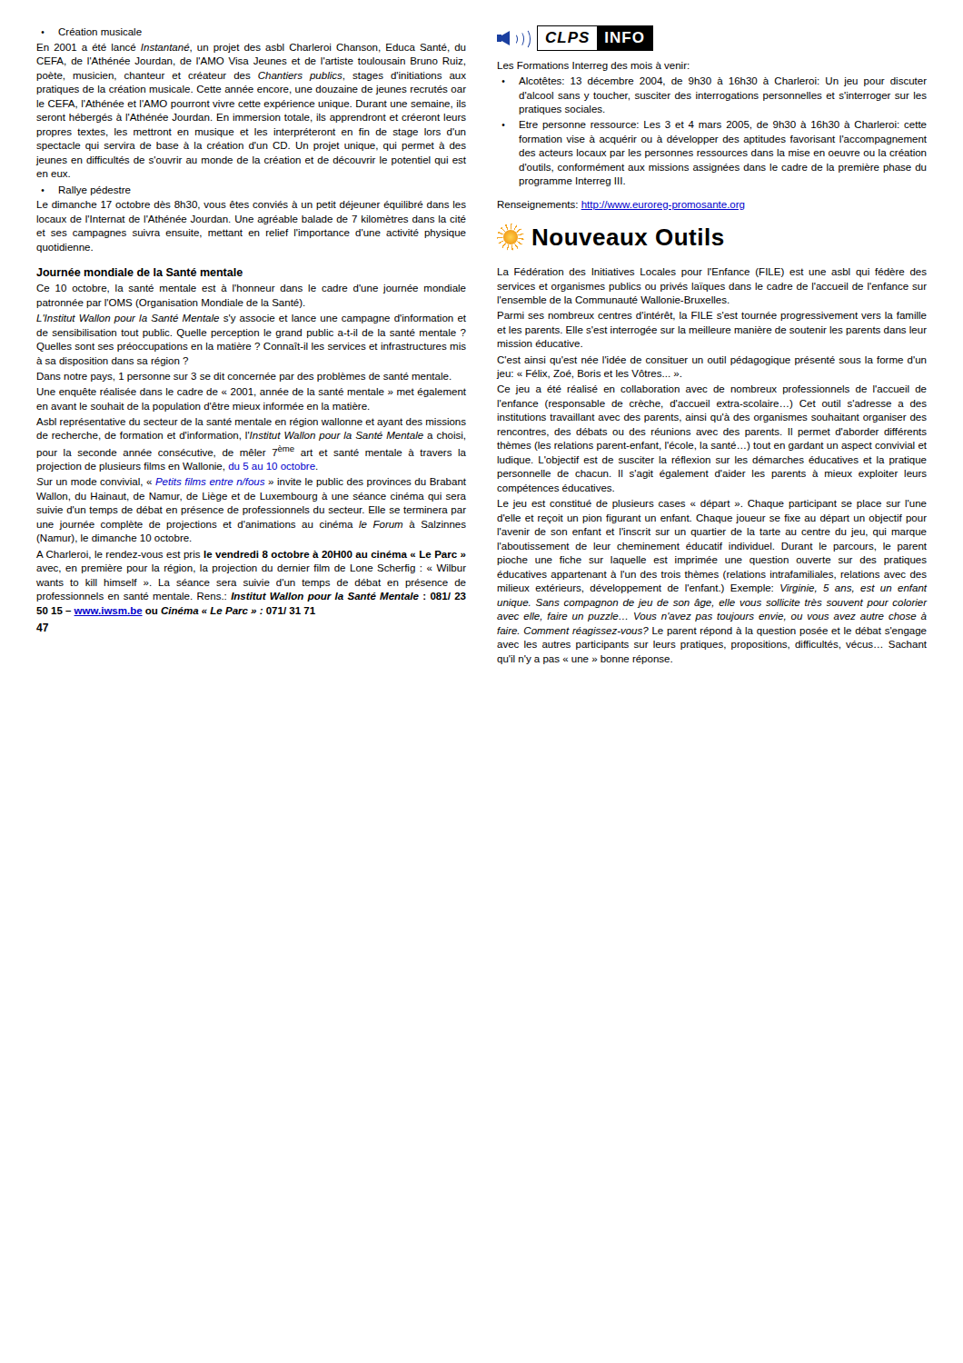•
Création musicale
En 2001 a été lancé Instantané, un projet des asbl Charleroi Chanson, Educa Santé, du CEFA, de l'Athénée Jourdan, de l'AMO Visa Jeunes et de l'artiste toulousain Bruno Ruiz, poète, musicien, chanteur et créateur des Chantiers publics, stages d'initiations aux pratiques de la création musicale. Cette année encore, une douzaine de jeunes recrutés oar le CEFA, l'Athénée et l'AMO pourront vivre cette expérience unique. Durant une semaine, ils seront hébergés à l'Athénée Jourdan. En immersion totale, ils apprendront et créeront leurs propres textes, les mettront en musique et les interpréteront en fin de stage lors d'un spectacle qui servira de base à la création d'un CD. Un projet unique, qui permet à des jeunes en difficultés de s'ouvrir au monde de la création et de découvrir le potentiel qui est en eux.
•
Rallye pédestre
Le dimanche 17 octobre dès 8h30, vous êtes conviés à un petit déjeuner équilibré dans les locaux de l'Internat de l'Athénée Jourdan. Une agréable balade de 7 kilomètres dans la cité et ses campagnes suivra ensuite, mettant en relief l'importance d'une activité physique quotidienne.
Journée mondiale de la Santé mentale
Ce 10 octobre, la santé mentale est à l'honneur dans le cadre d'une journée mondiale patronnée par l'OMS (Organisation Mondiale de la Santé).
L'Institut Wallon pour la Santé Mentale s'y associe et lance une campagne d'information et de sensibilisation tout public. Quelle perception le grand public a-t-il de la santé mentale ? Quelles sont ses préoccupations en la matière ? Connaît-il les services et infrastructures mis à sa disposition dans sa région ?
Dans notre pays, 1 personne sur 3 se dit concernée par des problèmes de santé mentale.
Une enquête réalisée dans le cadre de « 2001, année de la santé mentale » met également en avant le souhait de la population d'être mieux informée en la matière.
Asbl représentative du secteur de la santé mentale en région wallonne et ayant des missions de recherche, de formation et d'information, l'Institut Wallon pour la Santé Mentale a choisi, pour la seconde année consécutive, de mêler 7ème art et santé mentale à travers la projection de plusieurs films en Wallonie, du 5 au 10 octobre.
Sur un mode convivial, « Petits films entre n/fous » invite le public des provinces du Brabant Wallon, du Hainaut, de Namur, de Liège et de Luxembourg à une séance cinéma qui sera suivie d'un temps de débat en présence de professionnels du secteur. Elle se terminera par une journée complète de projections et d'animations au cinéma le Forum à Salzinnes (Namur), le dimanche 10 octobre.
A Charleroi, le rendez-vous est pris le vendredi 8 octobre à 20H00 au cinéma « Le Parc » avec, en première pour la région, la projection du dernier film de Lone Scherfig : « Wilbur wants to kill himself ». La séance sera suivie d'un temps de débat en présence de professionnels en santé mentale. Rens.: Institut Wallon pour la Santé Mentale : 081/ 23 50 15 – www.iwsm.be ou Cinéma « Le Parc » : 071/ 31 71
47
CLPS
INFO
Les Formations Interreg des mois à venir:
•
Alcotêtes: 13 décembre 2004, de 9h30 à 16h30 à Charleroi: Un jeu pour discuter d'alcool sans y toucher, susciter des interrogations personnelles et s'interroger sur les pratiques sociales.
•
Etre personne ressource: Les 3 et 4 mars 2005, de 9h30 à 16h30 à Charleroi: cette formation vise à acquérir ou à développer des aptitudes favorisant l'accompagnement des acteurs locaux par les personnes ressources dans la mise en oeuvre ou la création d'outils, conformément aux missions assignées dans le cadre de la première phase du programme Interreg III.
Renseignements: http://www.euroreg-promosante.org
Nouveaux Outils
La Fédération des Initiatives Locales pour l'Enfance (FILE) est une asbl qui fédère des services et organismes publics ou privés laïques dans le cadre de l'accueil de l'enfance sur l'ensemble de la Communauté Wallonie-Bruxelles.
Parmi ses nombreux centres d'intérêt, la FILE s'est tournée progressivement vers la famille et les parents. Elle s'est interrogée sur la meilleure manière de soutenir les parents dans leur mission éducative.
C'est ainsi qu'est née l'idée de consituer un outil pédagogique présenté sous la forme d'un jeu: « Félix, Zoé, Boris et les Vôtres... ».
Ce jeu a été réalisé en collaboration avec de nombreux professionnels de l'accueil de l'enfance (responsable de crèche, d'accueil extra-scolaire…) Cet outil s'adresse a des institutions travaillant avec des parents, ainsi qu'à des organismes souhaitant organiser des rencontres, des débats ou des réunions avec des parents. Il permet d'aborder différents thèmes (les relations parent-enfant, l'école, la santé…) tout en gardant un aspect convivial et ludique. L'objectif est de susciter la réflexion sur les démarches éducatives et la pratique personnelle de chacun. Il s'agit également d'aider les parents à mieux exploiter leurs compétences éducatives.
Le jeu est constitué de plusieurs cases « départ ». Chaque participant se place sur l'une d'elle et reçoit un pion figurant un enfant. Chaque joueur se fixe au départ un objectif pour l'avenir de son enfant et l'inscrit sur un quartier de la tarte au centre du jeu, qui marque l'aboutissement de leur cheminement éducatif individuel. Durant le parcours, le parent pioche une fiche sur laquelle est imprimée une question ouverte sur des pratiques éducatives appartenant à l'un des trois thèmes (relations intrafamiliales, relations avec des milieux extérieurs, développement de l'enfant.) Exemple: Virginie, 5 ans, est un enfant unique. Sans compagnon de jeu de son âge, elle vous sollicite très souvent pour colorier avec elle, faire un puzzle… Vous n'avez pas toujours envie, ou vous avez autre chose à faire. Comment réagissez-vous? Le parent répond à la question posée et le débat s'engage avec les autres participants sur leurs pratiques, propositions, difficultés, vécus… Sachant qu'il n'y a pas « une » bonne réponse.